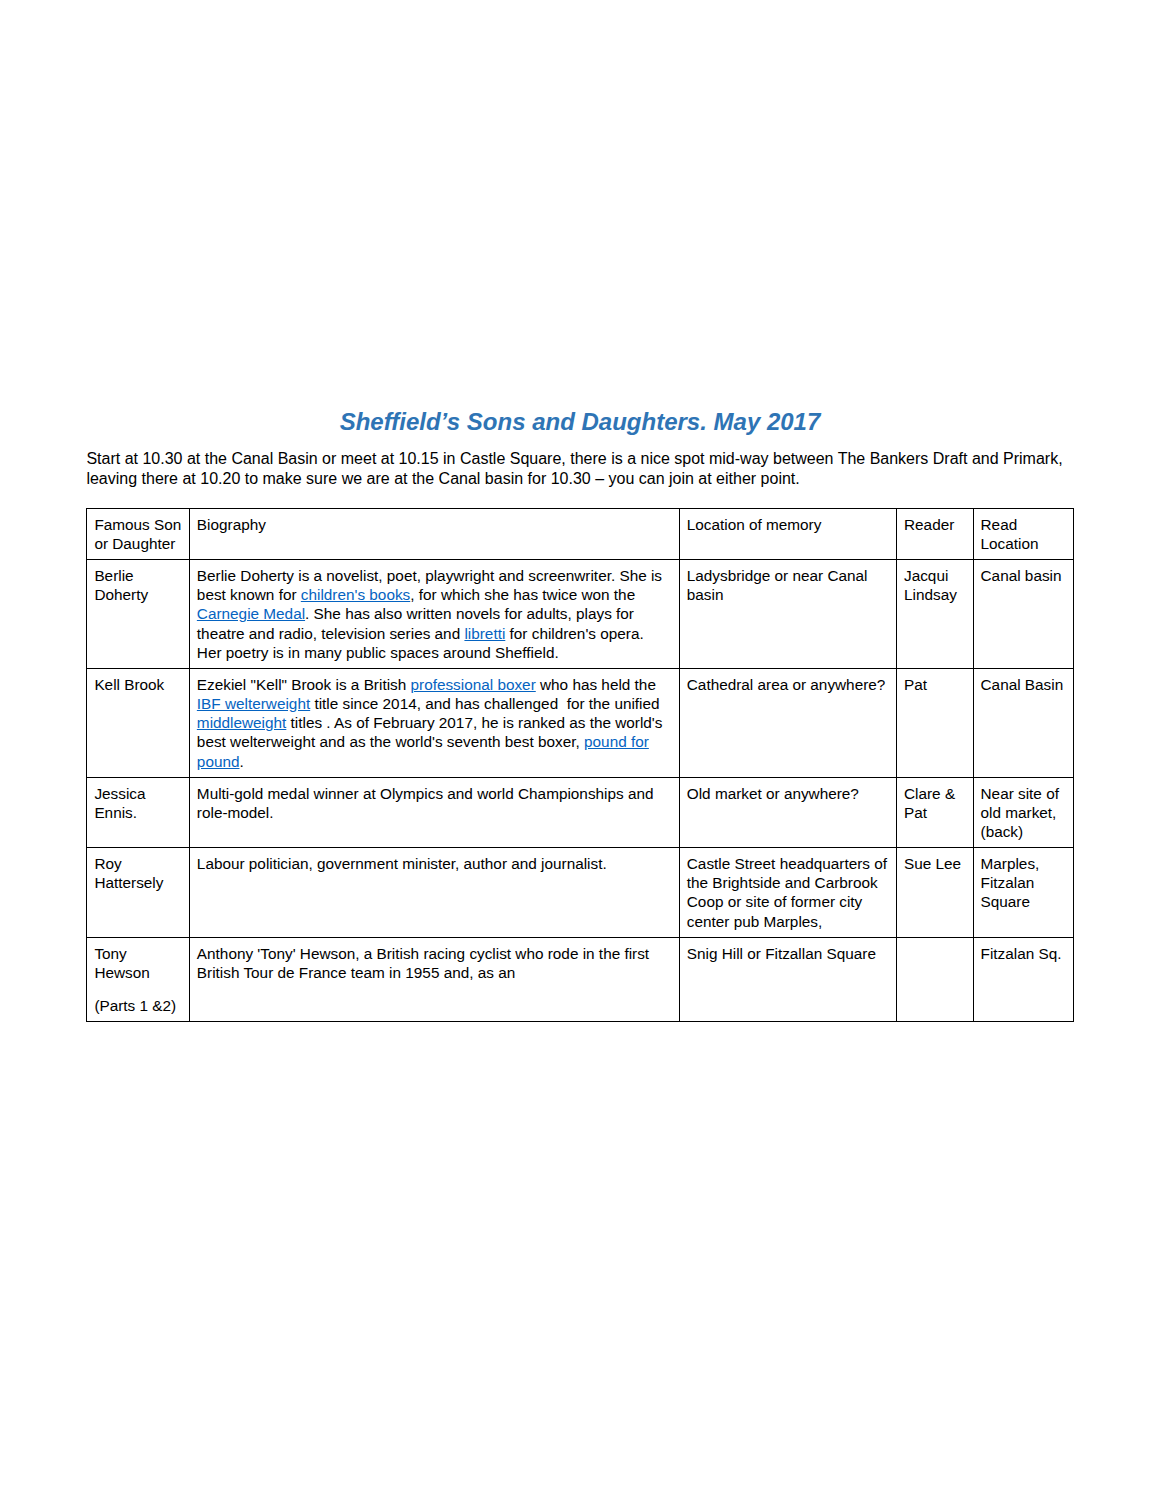Sheffield’s Sons and Daughters. May 2017
Start at 10.30 at the Canal Basin or meet at 10.15 in Castle Square, there is a nice spot mid-way between The Bankers Draft and Primark, leaving there at 10.20 to make sure we are at the Canal basin for 10.30 – you can join at either point.
| Famous Son or Daughter | Biography | Location of memory | Reader | Read Location |
| --- | --- | --- | --- | --- |
| Berlie Doherty | Berlie Doherty is a novelist, poet, playwright and screenwriter. She is best known for children's books , for which she has twice won the Carnegie Medal . She has also written novels for adults, plays for theatre and radio, television series and libretti for children's opera. Her poetry is in many public spaces around Sheffield. | Ladysbridge or near Canal basin | Jacqui Lindsay | Canal basin |
| Kell Brook | Ezekiel "Kell" Brook is a British professional boxer who has held the IBF welterweight title since 2014, and has challenged for the unified middleweight titles . As of February 2017, he is ranked as the world's best welterweight and as the world's seventh best boxer, pound for pound . | Cathedral area or anywhere? | Pat | Canal Basin |
| Jessica Ennis. | Multi-gold medal winner at Olympics and world Championships and role-model. | Old market or anywhere? | Clare & Pat | Near site of old market, (back) |
| Roy Hattersely | Labour politician, government minister, author and journalist. | Castle Street headquarters of the Brightside and Carbrook Coop or site of former city center pub Marples, | Sue Lee | Marples, Fitzalan Square |
| Tony Hewson (Parts 1 &2) | Anthony 'Tony' Hewson, a British racing cyclist who rode in the first British Tour de France team in 1955 and, as an | Snig Hill or Fitzallan Square | | Fitzalan Sq. |